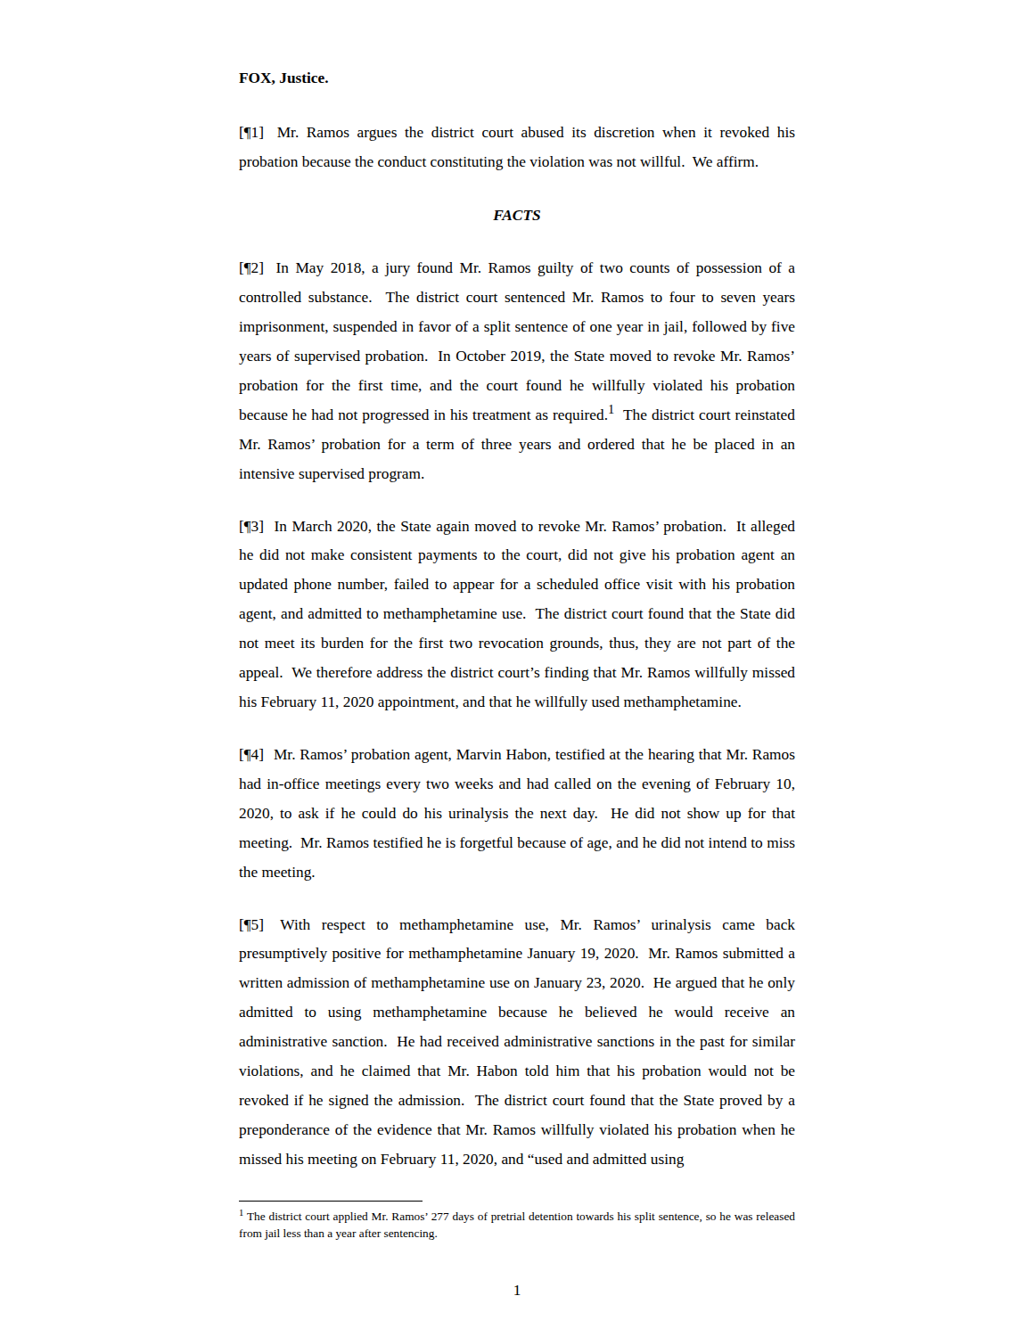FOX, Justice.
[¶1] Mr. Ramos argues the district court abused its discretion when it revoked his probation because the conduct constituting the violation was not willful. We affirm.
FACTS
[¶2] In May 2018, a jury found Mr. Ramos guilty of two counts of possession of a controlled substance. The district court sentenced Mr. Ramos to four to seven years imprisonment, suspended in favor of a split sentence of one year in jail, followed by five years of supervised probation. In October 2019, the State moved to revoke Mr. Ramos’ probation for the first time, and the court found he willfully violated his probation because he had not progressed in his treatment as required.1 The district court reinstated Mr. Ramos’ probation for a term of three years and ordered that he be placed in an intensive supervised program.
[¶3] In March 2020, the State again moved to revoke Mr. Ramos’ probation. It alleged he did not make consistent payments to the court, did not give his probation agent an updated phone number, failed to appear for a scheduled office visit with his probation agent, and admitted to methamphetamine use. The district court found that the State did not meet its burden for the first two revocation grounds, thus, they are not part of the appeal. We therefore address the district court’s finding that Mr. Ramos willfully missed his February 11, 2020 appointment, and that he willfully used methamphetamine.
[¶4] Mr. Ramos’ probation agent, Marvin Habon, testified at the hearing that Mr. Ramos had in-office meetings every two weeks and had called on the evening of February 10, 2020, to ask if he could do his urinalysis the next day. He did not show up for that meeting. Mr. Ramos testified he is forgetful because of age, and he did not intend to miss the meeting.
[¶5] With respect to methamphetamine use, Mr. Ramos’ urinalysis came back presumptively positive for methamphetamine January 19, 2020. Mr. Ramos submitted a written admission of methamphetamine use on January 23, 2020. He argued that he only admitted to using methamphetamine because he believed he would receive an administrative sanction. He had received administrative sanctions in the past for similar violations, and he claimed that Mr. Habon told him that his probation would not be revoked if he signed the admission. The district court found that the State proved by a preponderance of the evidence that Mr. Ramos willfully violated his probation when he missed his meeting on February 11, 2020, and “used and admitted using
1 The district court applied Mr. Ramos’ 277 days of pretrial detention towards his split sentence, so he was released from jail less than a year after sentencing.
1